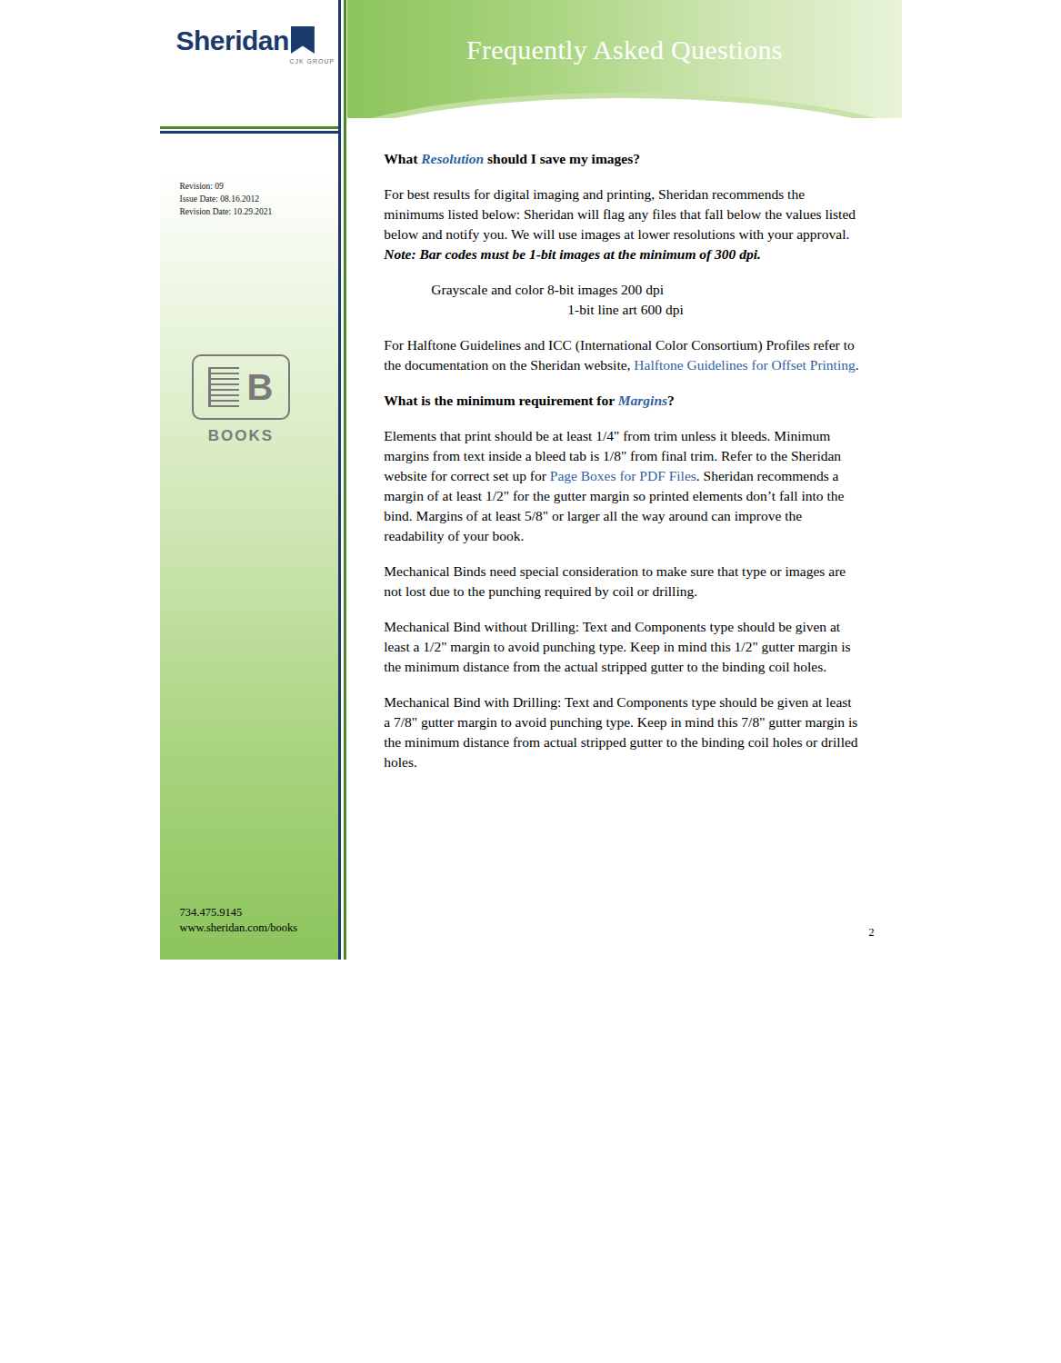Sheridan
CJK GROUP
Revision: 09
Issue Date: 08.16.2012
Revision Date: 10.29.2021
B
BOOKS
734.475.9145
www.sheridan.com/books
Frequently Asked Questions
What Resolution should I save my images?
For best results for digital imaging and printing, Sheridan recommends the minimums listed below: Sheridan will flag any files that fall below the values listed below and notify you. We will use images at lower resolutions with your approval.
Note: Bar codes must be 1-bit images at the minimum of 300 dpi.
Grayscale and color 8-bit images 200 dpi
1-bit line art 600 dpi
For Halftone Guidelines and ICC (International Color Consortium) Profiles refer to the documentation on the Sheridan website, Halftone Guidelines for Offset Printing.
What is the minimum requirement for Margins?
Elements that print should be at least 1/4" from trim unless it bleeds. Minimum margins from text inside a bleed tab is 1/8" from final trim. Refer to the Sheridan website for correct set up for Page Boxes for PDF Files. Sheridan recommends a margin of at least 1/2" for the gutter margin so printed elements don’t fall into the bind. Margins of at least 5/8" or larger all the way around can improve the readability of your book.
Mechanical Binds need special consideration to make sure that type or images are not lost due to the punching required by coil or drilling.
Mechanical Bind without Drilling: Text and Components type should be given at least a 1/2" margin to avoid punching type. Keep in mind this 1/2" gutter margin is the minimum distance from the actual stripped gutter to the binding coil holes.
Mechanical Bind with Drilling: Text and Components type should be given at least a 7/8" gutter margin to avoid punching type. Keep in mind this 7/8" gutter margin is the minimum distance from actual stripped gutter to the binding coil holes or drilled holes.
2